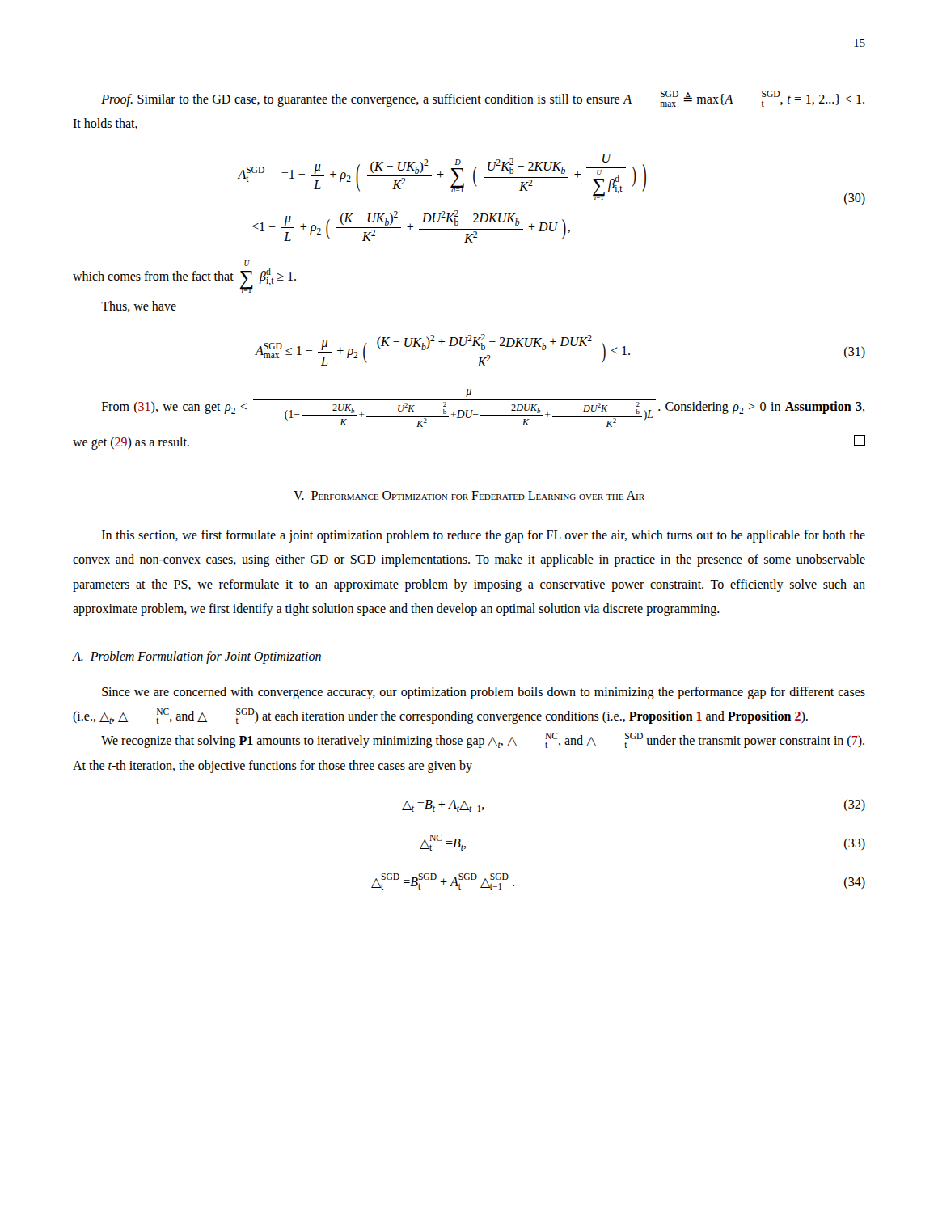15
Proof. Similar to the GD case, to guarantee the convergence, a sufficient condition is still to ensure ASGD max ≜ max{ASGD t, t = 1, 2...} < 1. It holds that,
ASGD t =1 − μL + ρ2 ( (K − UKb)2 K2 + D∑d=1 ( U2K 2 b − 2KUKb K2 + UU∑i=1 βdi,t ) ) ≤1 − μL + ρ2 ( (K − UKb)2 K2 + DU2K 2 b − 2DKUKb K2 + DU ),
(30)
which comes from the fact that U∑i=1 βdi,t ≥ 1.
Thus, we have
ASGD max ≤ 1 − μL + ρ2 ( (K − UKb)2 + DU2K 2 b − 2DKUKb + DUK2 K2 ) < 1.
(31)
From (31), we can get ρ2 < μ(1−2UKb K+U2K 2 b K2+DU−2DUKb K+DU2K 2 b K2)L. Considering ρ2 > 0 in Assumption 3, we get (29) as a result.
V. Performance Optimization for Federated Learning over the Air
In this section, we first formulate a joint optimization problem to reduce the gap for FL over the air, which turns out to be applicable for both the convex and non-convex cases, using either GD or SGD implementations. To make it applicable in practice in the presence of some unobservable parameters at the PS, we reformulate it to an approximate problem by imposing a conservative power constraint. To efficiently solve such an approximate problem, we first identify a tight solution space and then develop an optimal solution via discrete programming.
A. Problem Formulation for Joint Optimization
Since we are concerned with convergence accuracy, our optimization problem boils down to minimizing the performance gap for different cases (i.e., △t, △NC t, and △SGD t) at each iteration under the corresponding convergence conditions (i.e., Proposition 1 and Proposition 2).
We recognize that solving P1 amounts to iteratively minimizing those gap △t, △NC t, and △SGD t under the transmit power constraint in (7). At the t-th iteration, the objective functions for those three cases are given by
△t =Bt + At△t−1,
(32)
△NC t =Bt,
(33)
△SGD t =BSGD t + ASGD t △SGD t−1 .
(34)